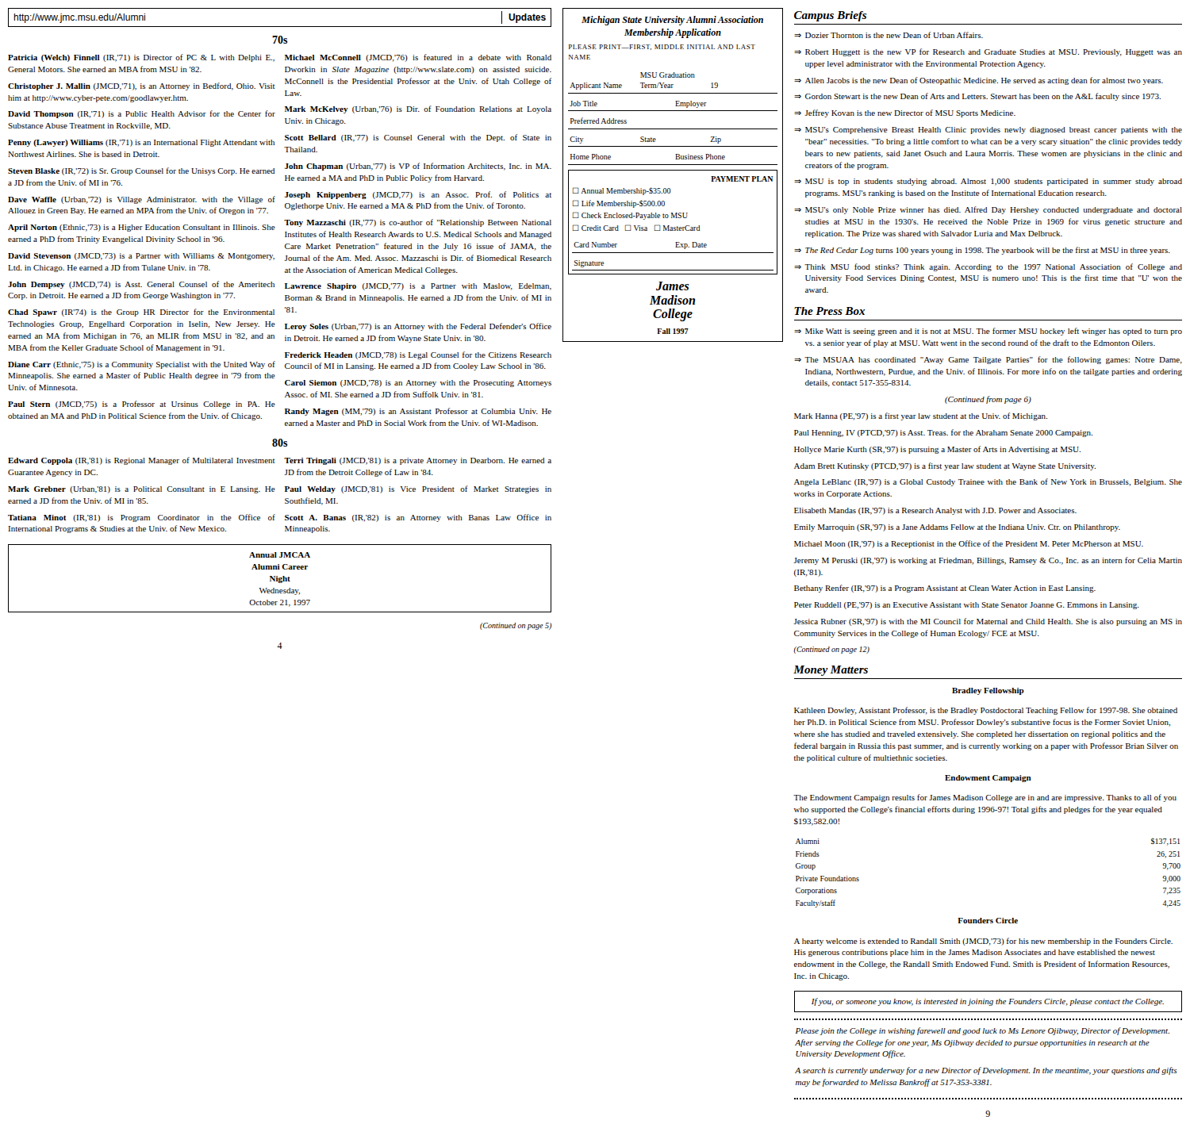http://www.jmc.msu.edu/Alumni Updates
70s
Patricia (Welch) Finnell (IR,'71) is Director of PC & L with Delphi E., General Motors. She earned an MBA from MSU in '82.
Christopher J. Mallin (JMCD,'71), is an Attorney in Bedford, Ohio. Visit him at http://www.cyber-pete.com/goodlawyer.htm.
David Thompson (IR,'71) is a Public Health Advisor for the Center for Substance Abuse Treatment in Rockville, MD.
Penny (Lawyer) Williams (IR,'71) is an International Flight Attendant with Northwest Airlines. She is based in Detroit.
Steven Blaske (IR,'72) is Sr. Group Counsel for the Unisys Corp. He earned a JD from the Univ. of MI in '76.
Dave Waffle (Urban,'72) is Village Administrator. with the Village of Allouez in Green Bay. He earned an MPA from the Univ. of Oregon in '77.
April Norton (Ethnic,'73) is a Higher Education Consultant in Illinois. She earned a PhD from Trinity Evangelical Divinity School in '96.
David Stevenson (JMCD,'73) is a Partner with Williams & Montgomery, Ltd. in Chicago. He earned a JD from Tulane Univ. in '78.
John Dempsey (JMCD,'74) is Asst. General Counsel of the Ameritech Corp. in Detroit. He earned a JD from George Washington in '77.
Chad Spawr (IR'74) is the Group HR Director for the Environmental Technologies Group, Engelhard Corporation in Iselin, New Jersey. He earned an MA from Michigan in '76, an MLIR from MSU in '82, and an MBA from the Keller Graduate School of Management in '91.
Diane Carr (Ethnic,'75) is a Community Specialist with the United Way of Minneapolis. She earned a Master of Public Health degree in '79 from the Univ. of Minnesota.
Paul Stern (JMCD,'75) is a Professor at Ursinus College in PA. He obtained an MA and PhD in Political Science from the Univ. of Chicago.
Michael McConnell (JMCD,'76) is featured in a debate with Ronald Dworkin in Slate Magazine (http://www.slate.com) on assisted suicide. McConnell is the Presidential Professor at the Univ. of Utah College of Law.
Mark McKelvey (Urban,'76) is Dir. of Foundation Relations at Loyola Univ. in Chicago.
Scott Bellard (IR,'77) is Counsel General with the Dept. of State in Thailand.
John Chapman (Urban,'77) is VP of Information Architects, Inc. in MA. He earned a MA and PhD in Public Policy from Harvard.
Joseph Knippenberg (JMCD,77) is an Assoc. Prof. of Politics at Oglethorpe Univ. He earned a MA & PhD from the Univ. of Toronto.
Tony Mazzaschi (IR,'77) is co-author of "Relationship Between National Institutes of Health Research Awards to U.S. Medical Schools and Managed Care Market Penetration" featured in the July 16 issue of JAMA, the Journal of the Am. Med. Assoc. Mazzaschi is Dir. of Biomedical Research at the Association of American Medical Colleges.
Lawrence Shapiro (JMCD,'77) is a Partner with Maslow, Edelman, Borman & Brand in Minneapolis. He earned a JD from the Univ. of MI in '81.
Leroy Soles (Urban,'77) is an Attorney with the Federal Defender's Office in Detroit. He earned a JD from Wayne State Univ. in '80.
Frederick Headen (JMCD,'78) is Legal Counsel for the Citizens Research Council of MI in Lansing. He earned a JD from Cooley Law School in '86.
Carol Siemon (JMCD,'78) is an Attorney with the Prosecuting Attorneys Assoc. of MI. She earned a JD from Suffolk Univ. in '81.
Randy Magen (MM,'79) is an Assistant Professor at Columbia Univ. He earned a Master and PhD in Social Work from the Univ. of WI-Madison.
80s
Edward Coppola (IR,'81) is Regional Manager of Multilateral Investment Guarantee Agency in DC.
Mark Grebner (Urban,'81) is a Political Consultant in E Lansing. He earned a JD from the Univ. of MI in '85.
Tatiana Minot (IR,'81) is Program Coordinator in the Office of International Programs & Studies at the Univ. of New Mexico.
Terri Tringali (JMCD,'81) is a private Attorney in Dearborn. He earned a JD from the Detroit College of Law in '84.
Paul Welday (JMCD,'81) is Vice President of Market Strategies in Southfield, MI.
Scott A. Banas (IR,'82) is an Attorney with Banas Law Office in Minneapolis.
Annual JMCAA
Alumni Career
Night
Wednesday,
October 21, 1997
(Continued on page 5)
4
Michigan State University Alumni Association Membership Application
PLEASE PRINT—FIRST, MIDDLE INITIAL AND LAST NAME
Applicant Name MSU Graduation Term/Year 19
Job Title Employer
Preferred Address
City State Zip
Home Phone Business Phone
PAYMENT PLAN
☐ Annual Membership-$35.00
☐ Life Membership-$500.00
☐ Check Enclosed-Payable to MSU
☐ Credit Card ☐ Visa ☐ MasterCard
Card Number Exp. Date
Signature
James
Madison
College
Fall 1997
Campus Briefs
Dozier Thornton is the new Dean of Urban Affairs.
Robert Huggett is the new VP for Research and Graduate Studies at MSU. Previously, Huggett was an upper level administrator with the Environmental Protection Agency.
Allen Jacobs is the new Dean of Osteopathic Medicine. He served as acting dean for almost two years.
Gordon Stewart is the new Dean of Arts and Letters. Stewart has been on the A&L faculty since 1973.
Jeffrey Kovan is the new Director of MSU Sports Medicine.
MSU's Comprehensive Breast Health Clinic provides newly diagnosed breast cancer patients with the "bear" necessities. "To bring a little comfort to what can be a very scary situation" the clinic provides teddy bears to new patients, said Janet Osuch and Laura Morris. These women are physicians in the clinic and creators of the program.
MSU is top in students studying abroad. Almost 1,000 students participated in summer study abroad programs. MSU's ranking is based on the Institute of International Education research.
MSU's only Noble Prize winner has died. Alfred Day Hershey conducted undergraduate and doctoral studies at MSU in the 1930's. He received the Noble Prize in 1969 for virus genetic structure and replication. The Prize was shared with Salvador Luria and Max Delbruck.
The Red Cedar Log turns 100 years young in 1998. The yearbook will be the first at MSU in three years.
Think MSU food stinks? Think again. According to the 1997 National Association of College and University Food Services Dining Contest, MSU is numero uno! This is the first time that "U' won the award.
The Press Box
Mike Watt is seeing green and it is not at MSU. The former MSU hockey left winger has opted to turn pro vs. a senior year of play at MSU. Watt went in the second round of the draft to the Edmonton Oilers.
The MSUAA has coordinated "Away Game Tailgate Parties" for the following games: Notre Dame, Indiana, Northwestern, Purdue, and the Univ. of Illinois. For more info on the tailgate parties and ordering details, contact 517-355-8314.
(Continued from page 6)
Mark Hanna (PE,'97) is a first year law student at the Univ. of Michigan.
Paul Henning, IV (PTCD,'97) is Asst. Treas. for the Abraham Senate 2000 Campaign.
Hollyce Marie Kurth (SR,'97) is pursuing a Master of Arts in Advertising at MSU.
Adam Brett Kutinsky (PTCD,'97) is a first year law student at Wayne State University.
Angela LeBlanc (IR,'97) is a Global Custody Trainee with the Bank of New York in Brussels, Belgium. She works in Corporate Actions.
Elisabeth Mandas (IR,'97) is a Research Analyst with J.D. Power and Associates.
Emily Marroquin (SR,'97) is a Jane Addams Fellow at the Indiana Univ. Ctr. on Philanthropy.
Michael Moon (IR,'97) is a Receptionist in the Office of the President M. Peter McPherson at MSU.
Jeremy M Peruski (IR,'97) is working at Friedman, Billings, Ramsey & Co., Inc. as an intern for Celia Martin (IR,'81).
Bethany Renfer (IR,'97) is a Program Assistant at Clean Water Action in East Lansing.
Peter Ruddell (PE,'97) is an Executive Assistant with State Senator Joanne G. Emmons in Lansing.
Jessica Rubner (SR,'97) is with the MI Council for Maternal and Child Health. She is also pursuing an MS in Community Services in the College of Human Ecology/ FCE at MSU.
(Continued on page 12)
Money Matters
Bradley Fellowship
Kathleen Dowley, Assistant Professor, is the Bradley Postdoctoral Teaching Fellow for 1997-98. She obtained her Ph.D. in Political Science from MSU. Professor Dowley's substantive focus is the Former Soviet Union, where she has studied and traveled extensively. She completed her dissertation on regional politics and the federal bargain in Russia this past summer, and is currently working on a paper with Professor Brian Silver on the political culture of multiethnic societies.
Endowment Campaign
The Endowment Campaign results for James Madison College are in and are impressive. Thanks to all of you who supported the College's financial efforts during 1996-97! Total gifts and pledges for the year equaled $193,582.00!
| Alumni | $137,151 |
| Friends | 26, 251 |
| Group | 9,700 |
| Private Foundations | 9,000 |
| Corporations | 7,235 |
| Faculty/staff | 4,245 |
Founders Circle
A hearty welcome is extended to Randall Smith (JMCD,'73) for his new membership in the Founders Circle. His generous contributions place him in the James Madison Associates and have established the newest endowment in the College, the Randall Smith Endowed Fund. Smith is President of Information Resources, Inc. in Chicago.
If you, or someone you know, is interested in joining the Founders Circle, please contact the College.
Please join the College in wishing farewell and good luck to Ms Lenore Ojibway, Director of Development. After serving the College for one year, Ms Ojibway decided to pursue opportunities in research at the University Development Office.
A search is currently underway for a new Director of Development. In the meantime, your questions and gifts may be forwarded to Melissa Bankroff at 517-353-3381.
9